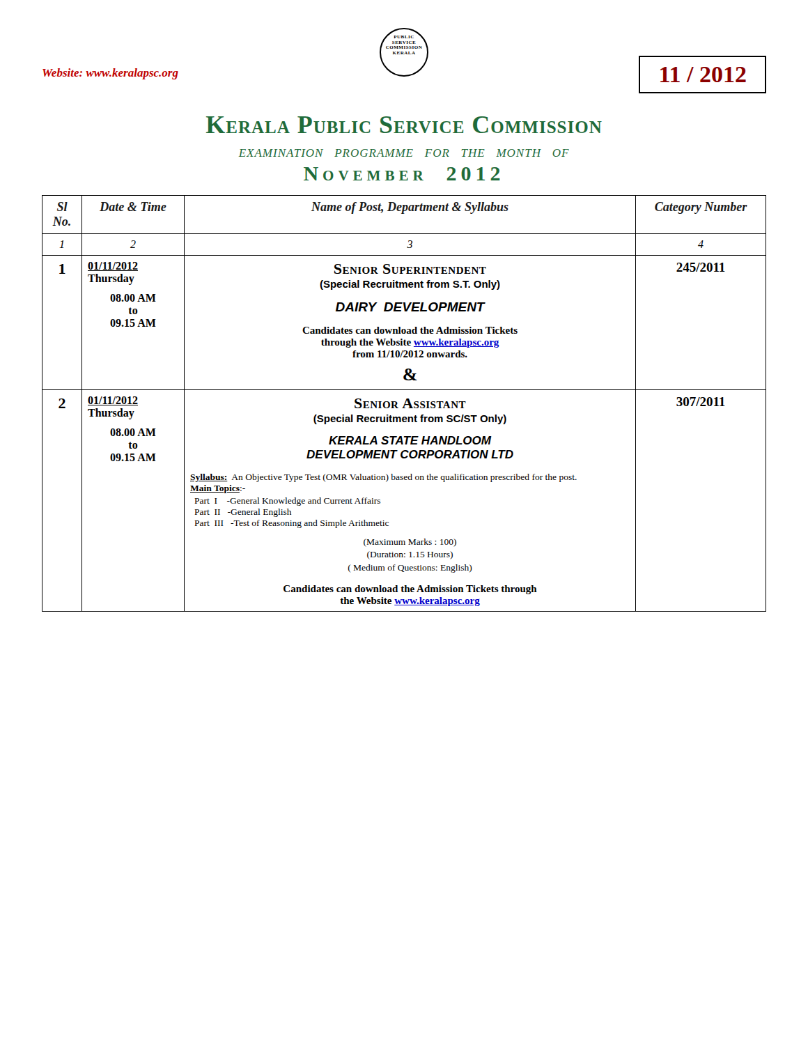PUBLIC SERVICE
COMMISSION
KERALA
Website: www.keralapsc.org
11 / 2012
Kerala Public Service Commission
EXAMINATION PROGRAMME FOR THE MONTH OF
November 2012
| Sl No. | Date & Time | Name of Post, Department & Syllabus | Category Number |
| --- | --- | --- | --- |
| 1 | 2 | 3 | 4 |
| 1 | 01/11/2012 Thursday 08.00 AM to 09.15 AM | Senior Superintendent (Special Recruitment from S.T. Only) DAIRY DEVELOPMENT Candidates can download the Admission Tickets through the Website www.keralapsc.org from 11/10/2012 onwards. & | 245/2011 |
| 2 | 01/11/2012 Thursday 08.00 AM to 09.15 AM | Senior Assistant (Special Recruitment from SC/ST Only) KERALA STATE HANDLOOM DEVELOPMENT CORPORATION LTD Syllabus: An Objective Type Test (OMR Valuation) based on the qualification prescribed for the post. Main Topics :- Part I -General Knowledge and Current Affairs Part II -General English Part III -Test of Reasoning and Simple Arithmetic (Maximum Marks : 100) (Duration: 1.15 Hours) ( Medium of Questions: English) Candidates can download the Admission Tickets through the Website www.keralapsc.org | 307/2011 |